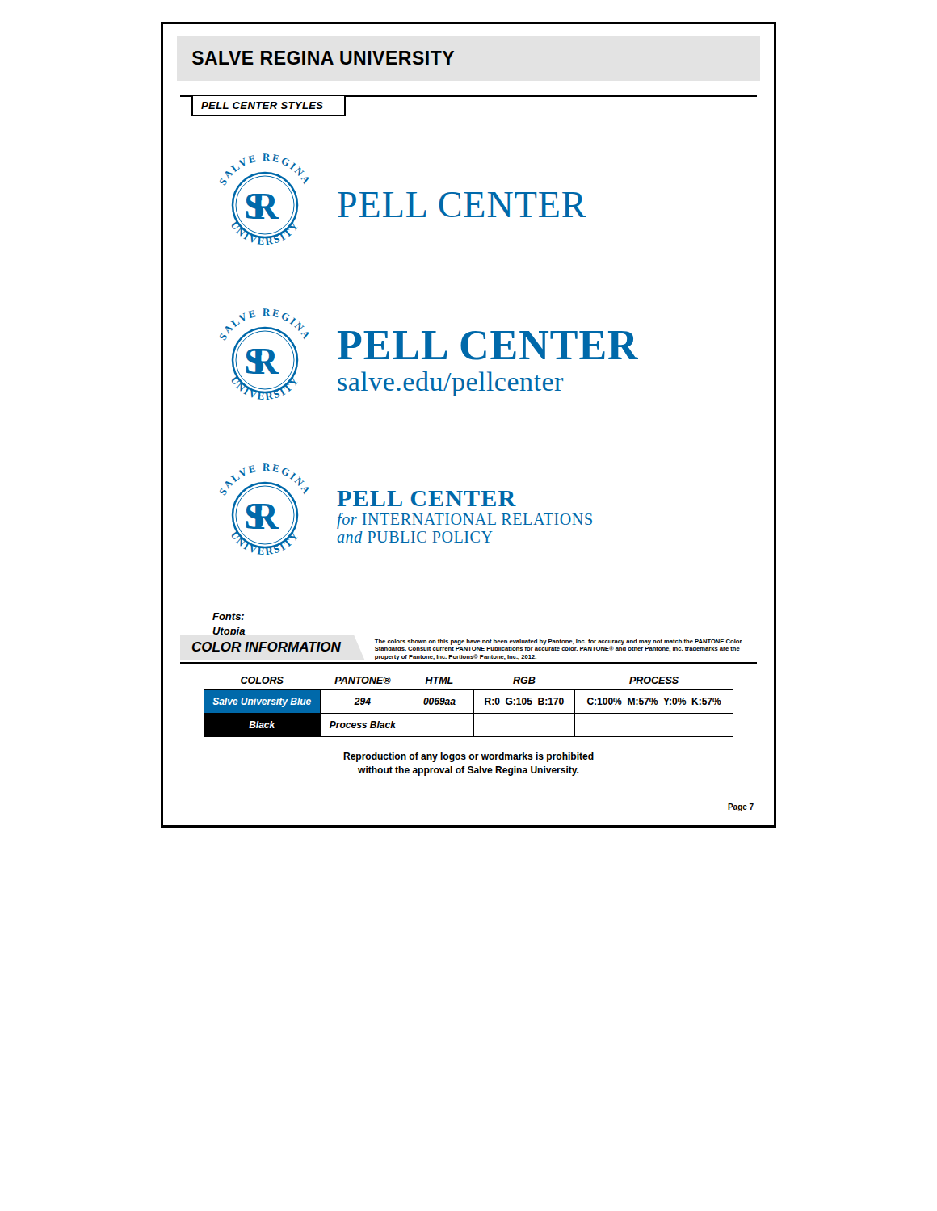SALVE REGINA UNIVERSITY
PELL CENTER STYLES
SALVE REGINA UNIVERSITY R S
PELL CENTER
SALVE REGINA UNIVERSITY R S
PELL CENTER
salve.edu/pellcenter
SALVE REGINA UNIVERSITY R S
PELL CENTER
for INTERNATIONAL RELATIONS
and PUBLIC POLICY
Fonts:
Utopia
Sabon
COLOR INFORMATION
The colors shown on this page have not been evaluated by Pantone, Inc. for accuracy and may not match the PANTONE Color Standards. Consult current PANTONE Publications for accurate color. PANTONE® and other Pantone, Inc. trademarks are the property of Pantone, Inc. Portions© Pantone, Inc., 2012.
| COLORS | PANTONE® | HTML | RGB | PROCESS |
| --- | --- | --- | --- | --- |
| Salve University Blue | 294 | 0069aa | R:0 G:105 B:170 | C:100% M:57% Y:0% K:57% |
| Black | Process Black | | | |
Reproduction of any logos or wordmarks is prohibited
without the approval of Salve Regina University.
Page 7